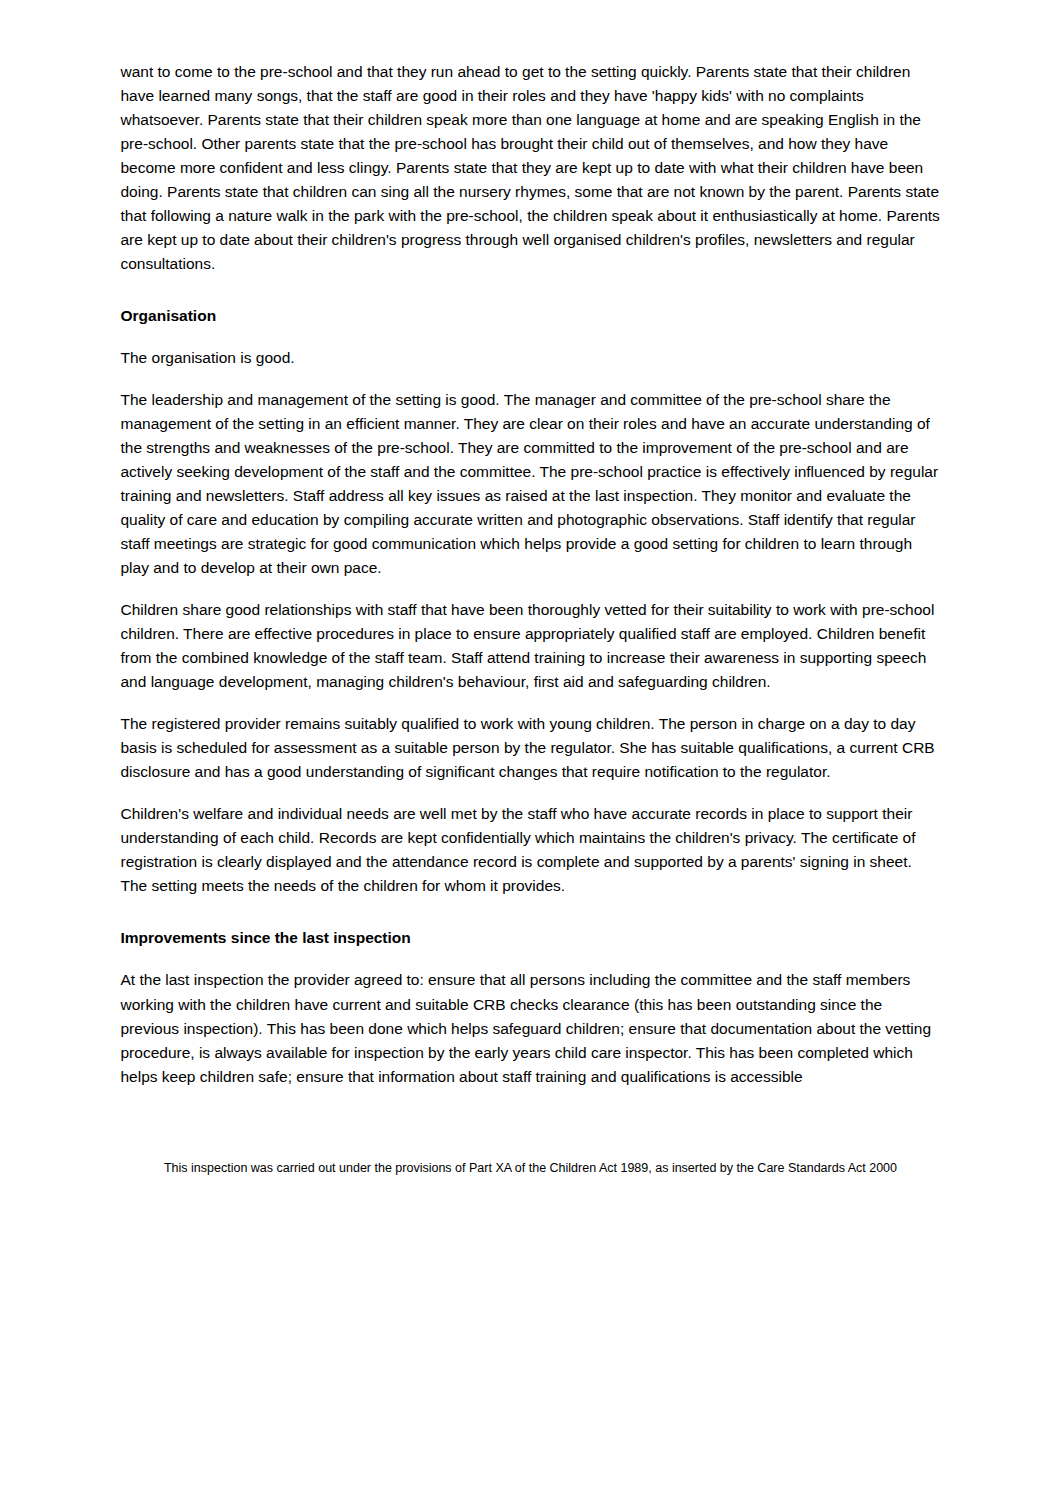want to come to the pre-school and that they run ahead to get to the setting quickly. Parents state that their children have learned many songs, that the staff are good in their roles and they have 'happy kids' with no complaints whatsoever. Parents state that their children speak more than one language at home and are speaking English in the pre-school. Other parents state that the pre-school has brought their child out of themselves, and how they have become more confident and less clingy. Parents state that they are kept up to date with what their children have been doing. Parents state that children can sing all the nursery rhymes, some that are not known by the parent. Parents state that following a nature walk in the park with the pre-school, the children speak about it enthusiastically at home. Parents are kept up to date about their children's progress through well organised children's profiles, newsletters and regular consultations.
Organisation
The organisation is good.
The leadership and management of the setting is good. The manager and committee of the pre-school share the management of the setting in an efficient manner. They are clear on their roles and have an accurate understanding of the strengths and weaknesses of the pre-school. They are committed to the improvement of the pre-school and are actively seeking development of the staff and the committee. The pre-school practice is effectively influenced by regular training and newsletters. Staff address all key issues as raised at the last inspection. They monitor and evaluate the quality of care and education by compiling accurate written and photographic observations. Staff identify that regular staff meetings are strategic for good communication which helps provide a good setting for children to learn through play and to develop at their own pace.
Children share good relationships with staff that have been thoroughly vetted for their suitability to work with pre-school children. There are effective procedures in place to ensure appropriately qualified staff are employed. Children benefit from the combined knowledge of the staff team. Staff attend training to increase their awareness in supporting speech and language development, managing children's behaviour, first aid and safeguarding children.
The registered provider remains suitably qualified to work with young children. The person in charge on a day to day basis is scheduled for assessment as a suitable person by the regulator. She has suitable qualifications, a current CRB disclosure and has a good understanding of significant changes that require notification to the regulator.
Children's welfare and individual needs are well met by the staff who have accurate records in place to support their understanding of each child. Records are kept confidentially which maintains the children's privacy. The certificate of registration is clearly displayed and the attendance record is complete and supported by a parents' signing in sheet. The setting meets the needs of the children for whom it provides.
Improvements since the last inspection
At the last inspection the provider agreed to: ensure that all persons including the committee and the staff members working with the children have current and suitable CRB checks clearance (this has been outstanding since the previous inspection). This has been done which helps safeguard children; ensure that documentation about the vetting procedure, is always available for inspection by the early years child care inspector. This has been completed which helps keep children safe; ensure that information about staff training and qualifications is accessible
This inspection was carried out under the provisions of Part XA of the Children Act 1989, as inserted by the Care Standards Act 2000